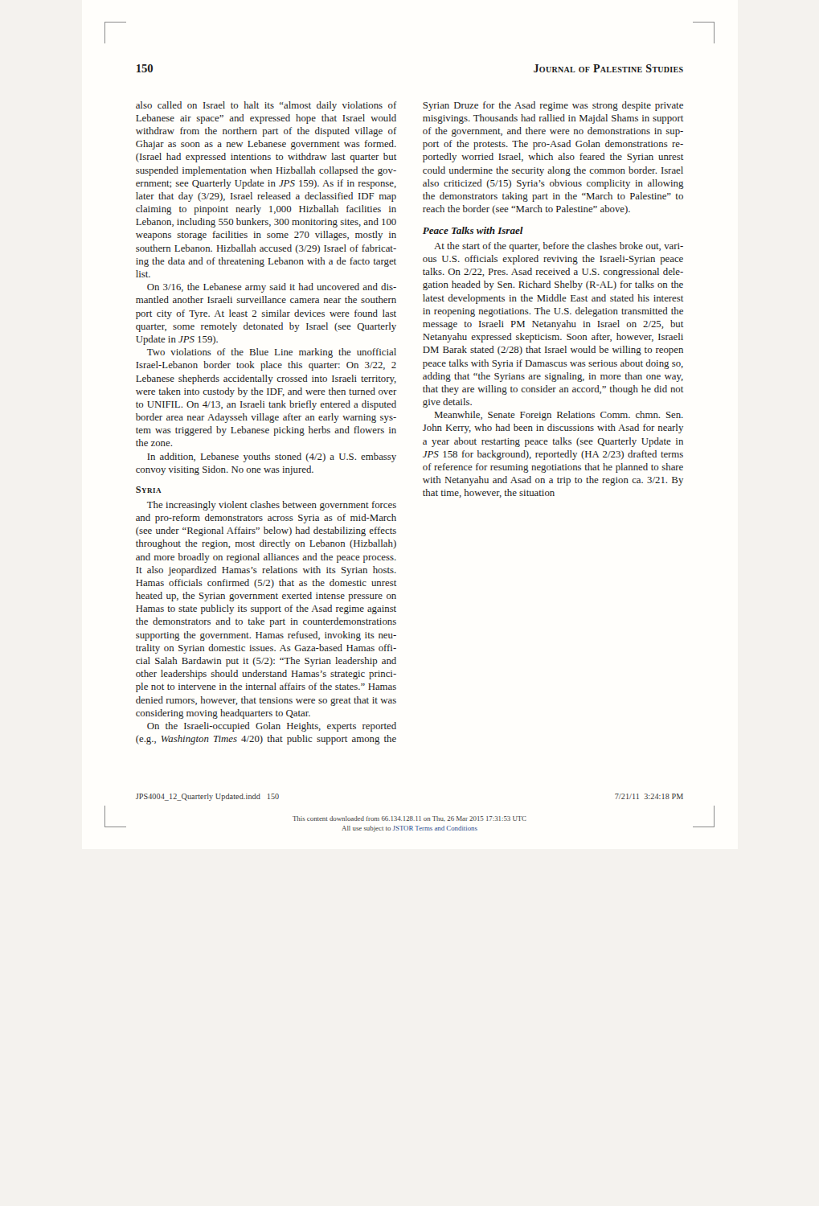150 Journal of Palestine Studies
also called on Israel to halt its “almost daily violations of Lebanese air space” and expressed hope that Israel would withdraw from the northern part of the disputed village of Ghajar as soon as a new Lebanese government was formed. (Israel had expressed intentions to withdraw last quarter but suspended implementation when Hizballah collapsed the government; see Quarterly Update in JPS 159). As if in response, later that day (3/29), Israel released a declassified IDF map claiming to pinpoint nearly 1,000 Hizballah facilities in Lebanon, including 550 bunkers, 300 monitoring sites, and 100 weapons storage facilities in some 270 villages, mostly in southern Lebanon. Hizballah accused (3/29) Israel of fabricating the data and of threatening Lebanon with a de facto target list.
On 3/16, the Lebanese army said it had uncovered and dismantled another Israeli surveillance camera near the southern port city of Tyre. At least 2 similar devices were found last quarter, some remotely detonated by Israel (see Quarterly Update in JPS 159).
Two violations of the Blue Line marking the unofficial Israel-Lebanon border took place this quarter: On 3/22, 2 Lebanese shepherds accidentally crossed into Israeli territory, were taken into custody by the IDF, and were then turned over to UNIFIL. On 4/13, an Israeli tank briefly entered a disputed border area near Adaysseh village after an early warning system was triggered by Lebanese picking herbs and flowers in the zone.
In addition, Lebanese youths stoned (4/2) a U.S. embassy convoy visiting Sidon. No one was injured.
Syria
The increasingly violent clashes between government forces and pro-reform demonstrators across Syria as of mid-March (see under “Regional Affairs” below) had destabilizing effects throughout the region, most directly on Lebanon (Hizballah) and more broadly on regional alliances and the peace process. It also jeopardized Hamas’s relations with its Syrian hosts. Hamas officials confirmed (5/2) that as the domestic unrest heated up, the Syrian government exerted intense pressure on Hamas to state publicly its support of the Asad regime against the demonstrators and to take part in counterdemonstrations supporting the government. Hamas refused, invoking its neutrality on Syrian domestic issues. As Gaza-based Hamas official Salah Bardawin put it (5/2): “The Syrian leadership and other leaderships should understand Hamas’s strategic principle not to intervene in the internal affairs of the states.” Hamas denied rumors, however, that tensions were so great that it was considering moving headquarters to Qatar.
On the Israeli-occupied Golan Heights, experts reported (e.g., Washington Times 4/20) that public support among the Syrian Druze for the Asad regime was strong despite private misgivings. Thousands had rallied in Majdal Shams in support of the government, and there were no demonstrations in support of the protests. The pro-Asad Golan demonstrations reportedly worried Israel, which also feared the Syrian unrest could undermine the security along the common border. Israel also criticized (5/15) Syria’s obvious complicity in allowing the demonstrators taking part in the “March to Palestine” to reach the border (see “March to Palestine” above).
Peace Talks with Israel
At the start of the quarter, before the clashes broke out, various U.S. officials explored reviving the Israeli-Syrian peace talks. On 2/22, Pres. Asad received a U.S. congressional delegation headed by Sen. Richard Shelby (R-AL) for talks on the latest developments in the Middle East and stated his interest in reopening negotiations. The U.S. delegation transmitted the message to Israeli PM Netanyahu in Israel on 2/25, but Netanyahu expressed skepticism. Soon after, however, Israeli DM Barak stated (2/28) that Israel would be willing to reopen peace talks with Syria if Damascus was serious about doing so, adding that “the Syrians are signaling, in more than one way, that they are willing to consider an accord,” though he did not give details.
Meanwhile, Senate Foreign Relations Comm. chmn. Sen. John Kerry, who had been in discussions with Asad for nearly a year about restarting peace talks (see Quarterly Update in JPS 158 for background), reportedly (HA 2/23) drafted terms of reference for resuming negotiations that he planned to share with Netanyahu and Asad on a trip to the region ca. 3/21. By that time, however, the situation
JPS4004_12_Quarterly Updated.indd 150 7/21/11 3:24:18 PM
This content downloaded from 66.134.128.11 on Thu, 26 Mar 2015 17:31:53 UTC
All use subject to JSTOR Terms and Conditions